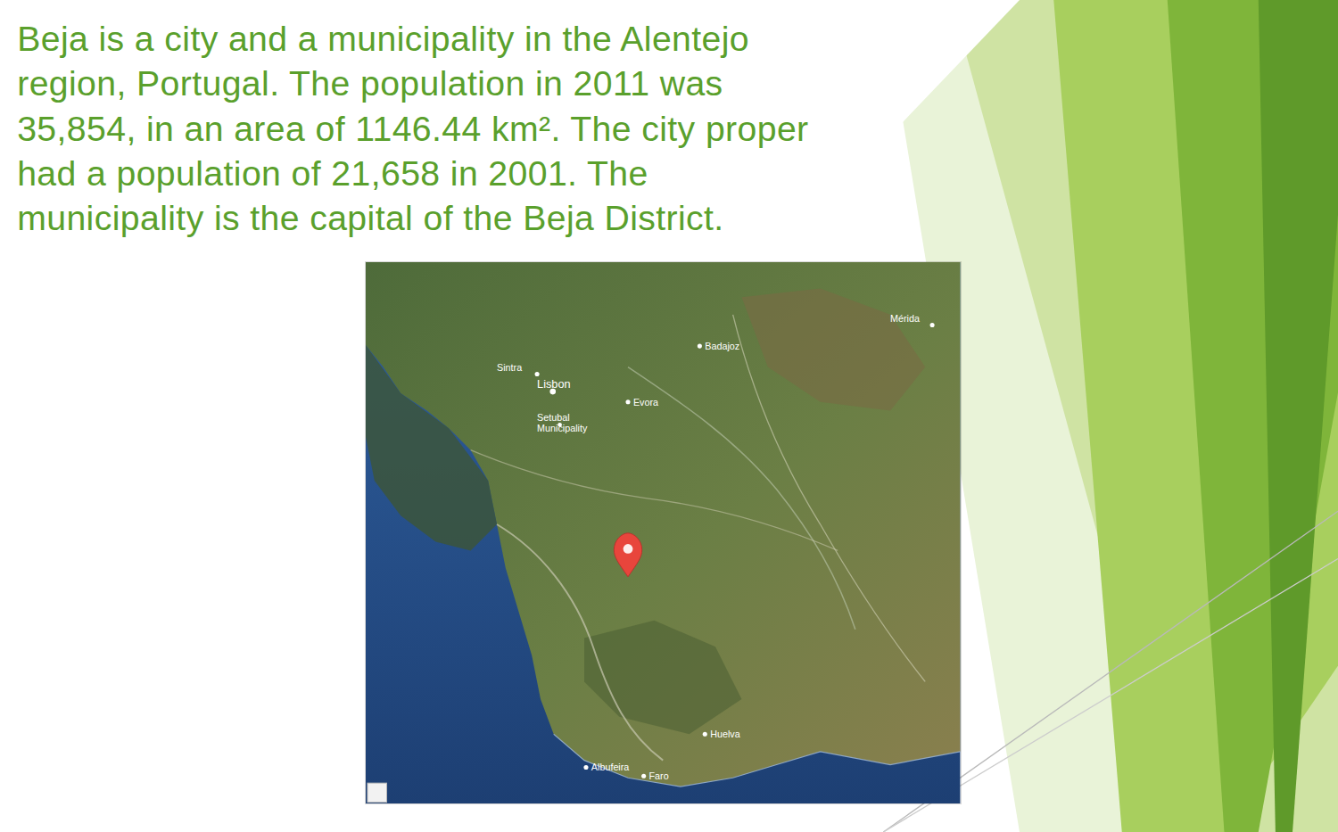Beja is a city and a municipality in the Alentejo region, Portugal. The population in 2011 was 35,854, in an area of 1146.44 km². The city proper had a population of 21,658 in 2001. The municipality is the capital of the Beja District.
Sintra Lisbon Setubal Municipality Evora Badajoz Mérida Huelva Albufeira Faro